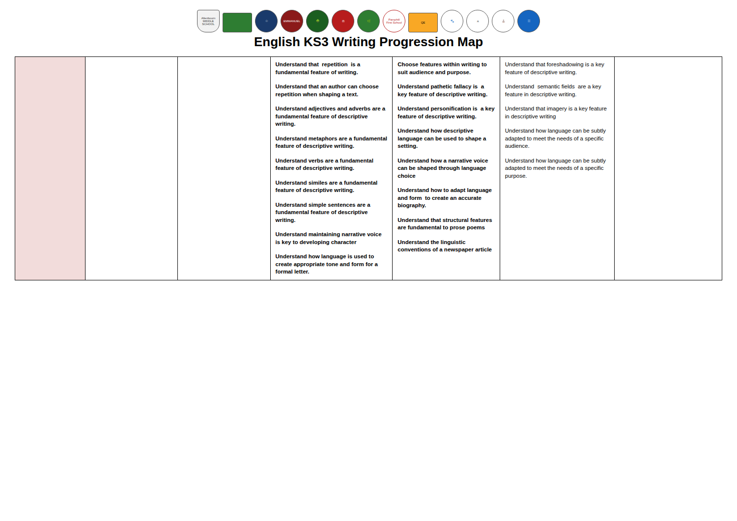Allenbourn
MIDDLE SCHOOL
☉
EMMANUEL
🌳
⚖
🌿
Pamphill
First School
QE
🐾
⚔
⛪
☷
English KS3 Writing Progression Map
| | | | Understand that repetition is a fundamental feature of writing. Understand that an author can choose repetition when shaping a text. Understand adjectives and adverbs are a fundamental feature of descriptive writing. Understand metaphors are a fundamental feature of descriptive writing. Understand verbs are a fundamental feature of descriptive writing. Understand similes are a fundamental feature of descriptive writing. Understand simple sentences are a fundamental feature of descriptive writing. Understand maintaining narrative voice is key to developing character Understand how language is used to create appropriate tone and form for a formal letter. | Choose features within writing to suit audience and purpose. Understand pathetic fallacy is a key feature of descriptive writing. Understand personification is a key feature of descriptive writing. Understand how descriptive language can be used to shape a setting. Understand how a narrative voice can be shaped through language choice Understand how to adapt language and form to create an accurate biography. Understand that structural features are fundamental to prose poems Understand the linguistic conventions of a newspaper article | Understand that foreshadowing is a key feature of descriptive writing. Understand semantic fields are a key feature in descriptive writing. Understand that imagery is a key feature in descriptive writing Understand how language can be subtly adapted to meet the needs of a specific audience. Understand how language can be subtly adapted to meet the needs of a specific purpose. | |